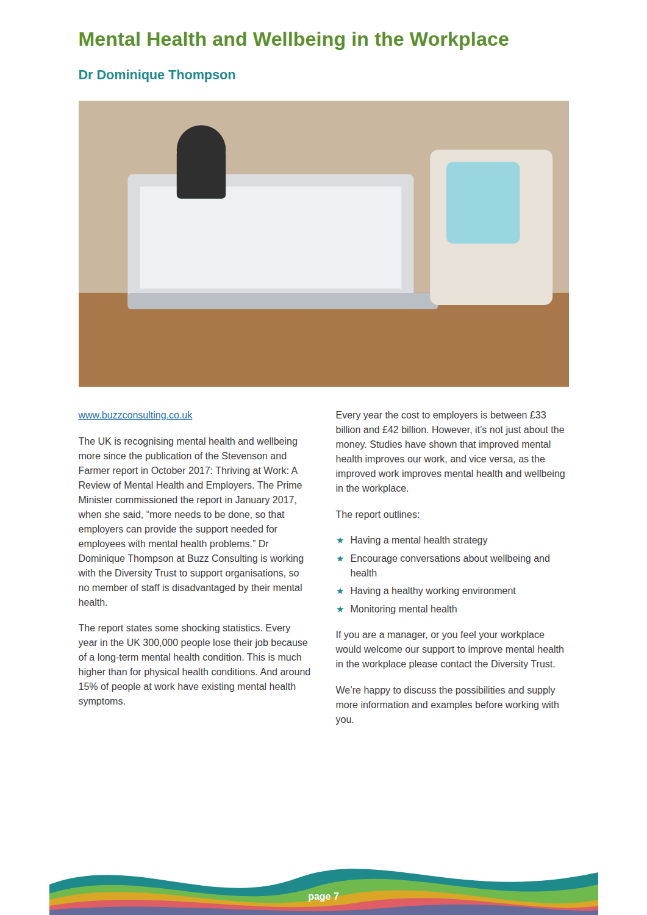Mental Health and Wellbeing in the Workplace
Dr Dominique Thompson
www.buzzconsulting.co.uk
The UK is recognising mental health and wellbeing more since the publication of the Stevenson and Farmer report in October 2017: Thriving at Work: A Review of Mental Health and Employers. The Prime Minister commissioned the report in January 2017, when she said, “more needs to be done, so that employers can provide the support needed for employees with mental health problems.” Dr Dominique Thompson at Buzz Consulting is working with the Diversity Trust to support organisations, so no member of staff is disadvantaged by their mental health.
The report states some shocking statistics. Every year in the UK 300,000 people lose their job because of a long-term mental health condition. This is much higher than for physical health conditions. And around 15% of people at work have existing mental health symptoms.
Every year the cost to employers is between £33 billion and £42 billion. However, it’s not just about the money. Studies have shown that improved mental health improves our work, and vice versa, as the improved work improves mental health and wellbeing in the workplace.
The report outlines:
Having a mental health strategy
Encourage conversations about wellbeing and health
Having a healthy working environment
Monitoring mental health
If you are a manager, or you feel your workplace would welcome our support to improve mental health in the workplace please contact the Diversity Trust.
We’re happy to discuss the possibilities and supply more information and examples before working with you.
page 7